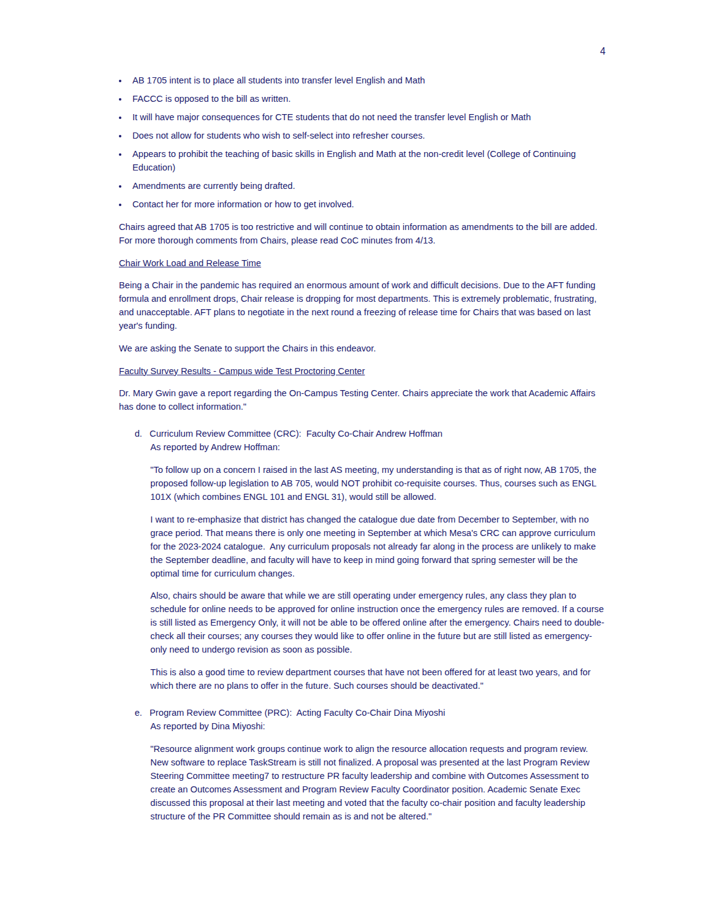4
AB 1705 intent is to place all students into transfer level English and Math
FACCC is opposed to the bill as written.
It will have major consequences for CTE students that do not need the transfer level English or Math
Does not allow for students who wish to self-select into refresher courses.
Appears to prohibit the teaching of basic skills in English and Math at the non-credit level (College of Continuing Education)
Amendments are currently being drafted.
Contact her for more information or how to get involved.
Chairs agreed that AB 1705 is too restrictive and will continue to obtain information as amendments to the bill are added. For more thorough comments from Chairs, please read CoC minutes from 4/13.
Chair Work Load and Release Time
Being a Chair in the pandemic has required an enormous amount of work and difficult decisions. Due to the AFT funding formula and enrollment drops, Chair release is dropping for most departments. This is extremely problematic, frustrating, and unacceptable. AFT plans to negotiate in the next round a freezing of release time for Chairs that was based on last year's funding.
We are asking the Senate to support the Chairs in this endeavor.
Faculty Survey Results - Campus wide Test Proctoring Center
Dr. Mary Gwin gave a report regarding the On-Campus Testing Center. Chairs appreciate the work that Academic Affairs has done to collect information."
d. Curriculum Review Committee (CRC): Faculty Co-Chair Andrew Hoffman
As reported by Andrew Hoffman:
"To follow up on a concern I raised in the last AS meeting, my understanding is that as of right now, AB 1705, the proposed follow-up legislation to AB 705, would NOT prohibit co-requisite courses. Thus, courses such as ENGL 101X (which combines ENGL 101 and ENGL 31), would still be allowed.
I want to re-emphasize that district has changed the catalogue due date from December to September, with no grace period. That means there is only one meeting in September at which Mesa's CRC can approve curriculum for the 2023-2024 catalogue. Any curriculum proposals not already far along in the process are unlikely to make the September deadline, and faculty will have to keep in mind going forward that spring semester will be the optimal time for curriculum changes.
Also, chairs should be aware that while we are still operating under emergency rules, any class they plan to schedule for online needs to be approved for online instruction once the emergency rules are removed. If a course is still listed as Emergency Only, it will not be able to be offered online after the emergency. Chairs need to double-check all their courses; any courses they would like to offer online in the future but are still listed as emergency-only need to undergo revision as soon as possible.
This is also a good time to review department courses that have not been offered for at least two years, and for which there are no plans to offer in the future. Such courses should be deactivated."
e. Program Review Committee (PRC): Acting Faculty Co-Chair Dina Miyoshi
As reported by Dina Miyoshi:
"Resource alignment work groups continue work to align the resource allocation requests and program review. New software to replace TaskStream is still not finalized. A proposal was presented at the last Program Review Steering Committee meeting7 to restructure PR faculty leadership and combine with Outcomes Assessment to create an Outcomes Assessment and Program Review Faculty Coordinator position. Academic Senate Exec discussed this proposal at their last meeting and voted that the faculty co-chair position and faculty leadership structure of the PR Committee should remain as is and not be altered."